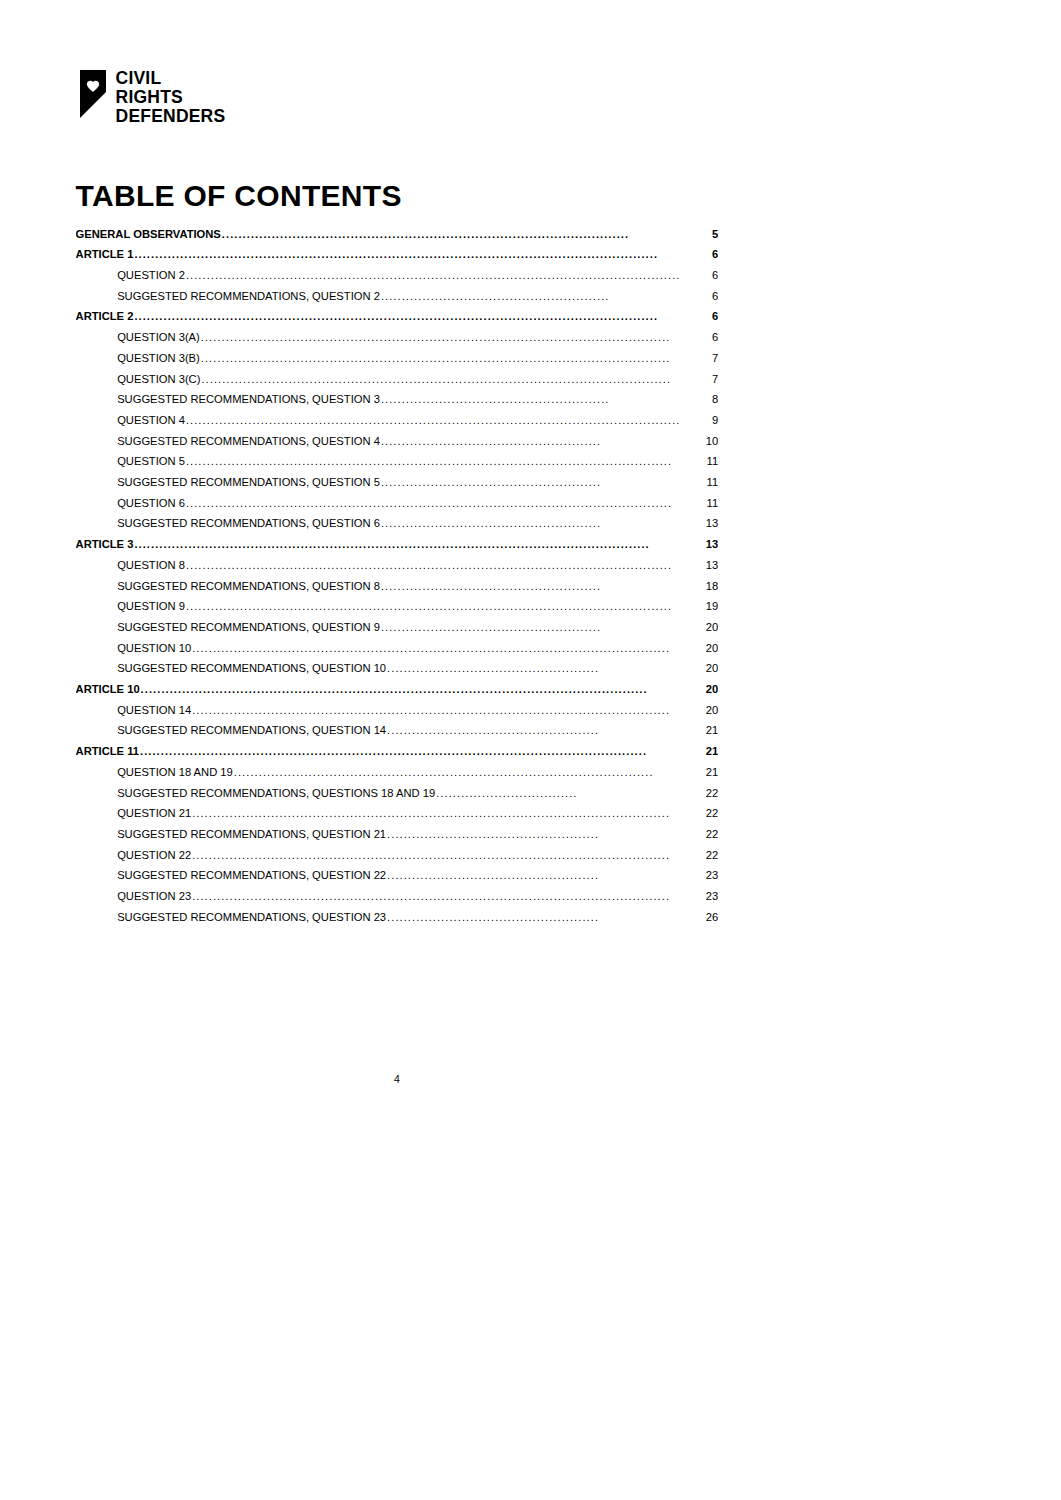CIVIL
RIGHTS
DEFENDERS
TABLE OF CONTENTS
GENERAL OBSERVATIONS .................................................................................................. 5
ARTICLE 1 .............................................................................................................................. 6
QUESTION 2 ....................................................................................................................... 6
SUGGESTED RECOMMENDATIONS, QUESTION 2 ....................................................... 6
ARTICLE 2 .............................................................................................................................. 6
QUESTION 3(A) ................................................................................................................. 6
QUESTION 3(B) ................................................................................................................. 7
QUESTION 3(C) ................................................................................................................. 7
SUGGESTED RECOMMENDATIONS, QUESTION 3 ....................................................... 8
QUESTION 4 ....................................................................................................................... 9
SUGGESTED RECOMMENDATIONS, QUESTION 4 ..................................................... 10
QUESTION 5 ..................................................................................................................... 11
SUGGESTED RECOMMENDATIONS, QUESTION 5 ..................................................... 11
QUESTION 6 ..................................................................................................................... 11
SUGGESTED RECOMMENDATIONS, QUESTION 6 ..................................................... 13
ARTICLE 3 ............................................................................................................................ 13
QUESTION 8 ..................................................................................................................... 13
SUGGESTED RECOMMENDATIONS, QUESTION 8 ..................................................... 18
QUESTION 9 ..................................................................................................................... 19
SUGGESTED RECOMMENDATIONS, QUESTION 9 ..................................................... 20
QUESTION 10 ................................................................................................................... 20
SUGGESTED RECOMMENDATIONS, QUESTION 10 ................................................... 20
ARTICLE 10 .......................................................................................................................... 20
QUESTION 14 ................................................................................................................... 20
SUGGESTED RECOMMENDATIONS, QUESTION 14 ................................................... 21
ARTICLE 11 .......................................................................................................................... 21
QUESTION 18 AND 19 ..................................................................................................... 21
SUGGESTED RECOMMENDATIONS, QUESTIONS 18 AND 19 .................................. 22
QUESTION 21 ................................................................................................................... 22
SUGGESTED RECOMMENDATIONS, QUESTION 21 ................................................... 22
QUESTION 22 ................................................................................................................... 22
SUGGESTED RECOMMENDATIONS, QUESTION 22 ................................................... 23
QUESTION 23 ................................................................................................................... 23
SUGGESTED RECOMMENDATIONS, QUESTION 23 ................................................... 26
4